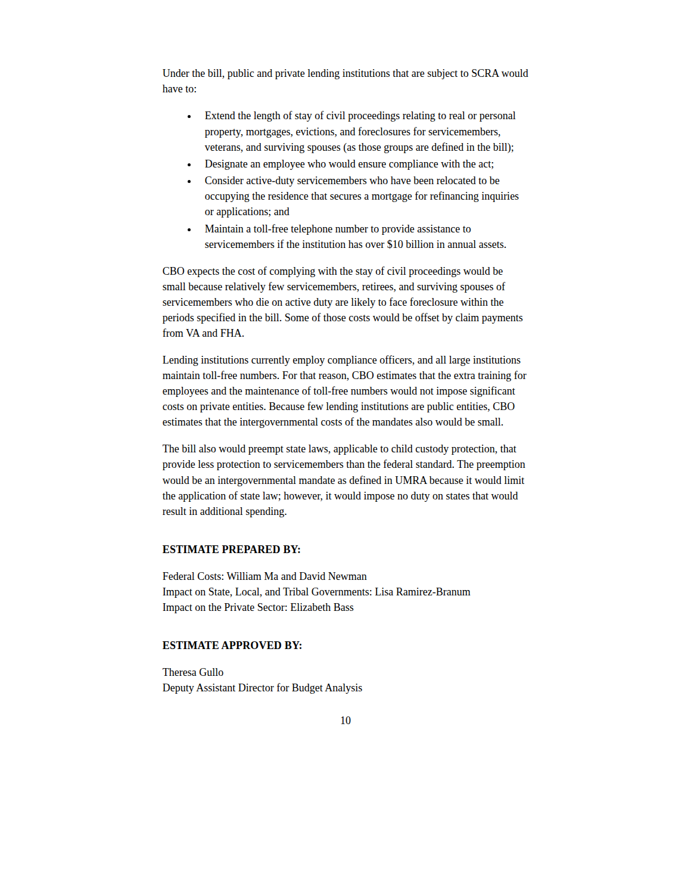Under the bill, public and private lending institutions that are subject to SCRA would have to:
Extend the length of stay of civil proceedings relating to real or personal property, mortgages, evictions, and foreclosures for servicemembers, veterans, and surviving spouses (as those groups are defined in the bill);
Designate an employee who would ensure compliance with the act;
Consider active-duty servicemembers who have been relocated to be occupying the residence that secures a mortgage for refinancing inquiries or applications; and
Maintain a toll-free telephone number to provide assistance to servicemembers if the institution has over $10 billion in annual assets.
CBO expects the cost of complying with the stay of civil proceedings would be small because relatively few servicemembers, retirees, and surviving spouses of servicemembers who die on active duty are likely to face foreclosure within the periods specified in the bill. Some of those costs would be offset by claim payments from VA and FHA.
Lending institutions currently employ compliance officers, and all large institutions maintain toll-free numbers. For that reason, CBO estimates that the extra training for employees and the maintenance of toll-free numbers would not impose significant costs on private entities. Because few lending institutions are public entities, CBO estimates that the intergovernmental costs of the mandates also would be small.
The bill also would preempt state laws, applicable to child custody protection, that provide less protection to servicemembers than the federal standard. The preemption would be an intergovernmental mandate as defined in UMRA because it would limit the application of state law; however, it would impose no duty on states that would result in additional spending.
ESTIMATE PREPARED BY:
Federal Costs: William Ma and David Newman
Impact on State, Local, and Tribal Governments: Lisa Ramirez-Branum
Impact on the Private Sector: Elizabeth Bass
ESTIMATE APPROVED BY:
Theresa Gullo
Deputy Assistant Director for Budget Analysis
10